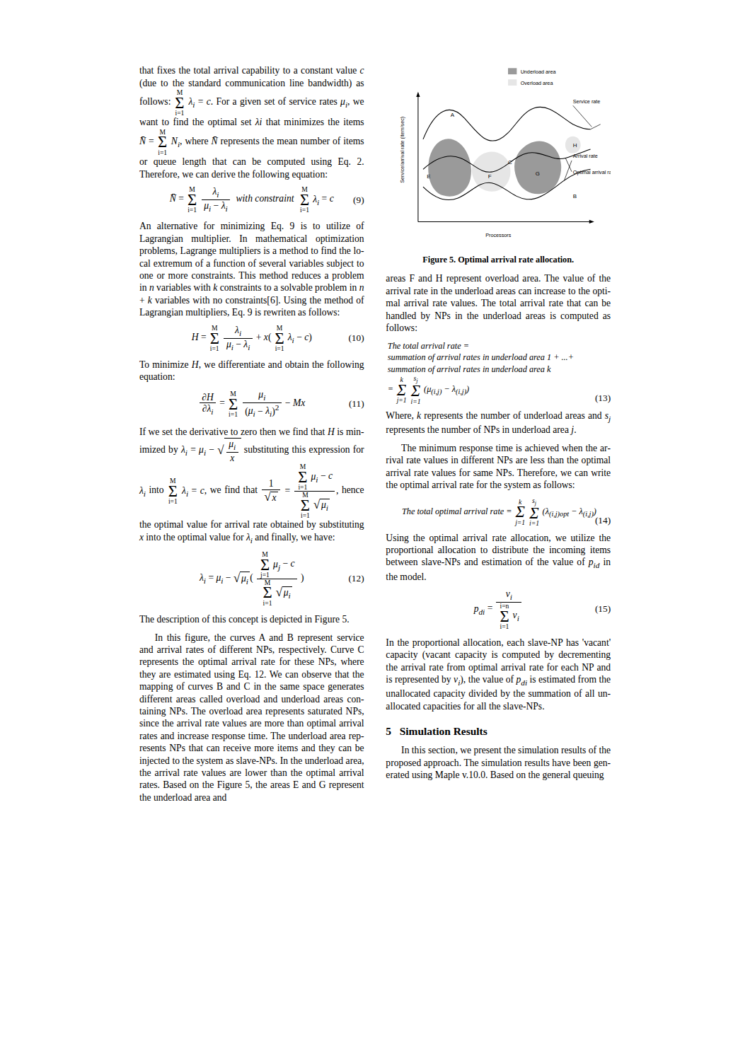that fixes the total arrival capability to a constant value c (due to the standard communication line bandwidth) as follows: MΣi=1 λi = c. For a given set of service rates μi, we want to find the optimal set λi that minimizes the items N̄ = MΣi=1 Ni, where N̄ represents the mean number of items or queue length that can be computed using Eq. 2. Therefore, we can derive the following equation:
N̄ = MΣi=1 λi μi − λi with constraint MΣi=1 λi = c (9)
An alternative for minimizing Eq. 9 is to utilize of Lagrangian multiplier. In mathematical optimization problems, Lagrange multipliers is a method to find the local extremum of a function of several variables subject to one or more constraints. This method reduces a problem in n variables with k constraints to a solvable problem in n + k variables with no constraints[6]. Using the method of Lagrangian multipliers, Eq. 9 is rewriten as follows:
H = MΣi=1 λi μi − λi + x( MΣi=1 λi − c) (10)
To minimize H, we differentiate and obtain the following equation:
∂H∂λi = MΣi=1 μi(μi − λi)2 − Mx (11)
If we set the derivative to zero then we find that H is minimized by λi = μi − √μi x substituting this expression for λi into MΣi=1 λi = c, we find that 1√x = MΣi=1 μi − c MΣi=1 √μi, hence the optimal value for arrival rate obtained by substituting x into the optimal value for λi and finally, we have:
λi = μi − √μi( MΣj=1 μj − c MΣi=1 √μi ) (12)
The description of this concept is depicted in Figure 5.
In this figure, the curves A and B represent service and arrival rates of different NPs, respectively. Curve C represents the optimal arrival rate for these NPs, where they are estimated using Eq. 12. We can observe that the mapping of curves B and C in the same space generates different areas called overload and underload areas containing NPs. The overload area represents saturated NPs, since the arrival rate values are more than optimal arrival rates and increase response time. The underload area represents NPs that can receive more items and they can be injected to the system as slave-NPs. In the underload area, the arrival rate values are lower than the optimal arrival rates. Based on the Figure 5, the areas E and G represent the underload area and
Underload area Overload area Service/arrival rate (item/sec) Processors A B C E F G H Service rate Arrival rate Optimal arrival rate
Figure 5. Optimal arrival rate allocation.
areas F and H represent overload area. The value of the arrival rate in the underload areas can increase to the optimal arrival rate values. The total arrival rate that can be handled by NPs in the underload areas is computed as follows:
The total arrival rate =
summation of arrival rates in underload area 1 + ...+
summation of arrival rates in underload area k
= kΣj=1 sj Σi=1 (μ(i,j) − λ(i,j)) (13)
Where, k represents the number of underload areas and sj represents the number of NPs in underload area j.
The minimum response time is achieved when the arrival rate values in different NPs are less than the optimal arrival rate values for same NPs. Therefore, we can write the optimal arrival rate for the system as follows:
The total optimal arrival rate = kΣj=1 sj Σi=1 (λ(i,j)opt − λ(i,j)) (14)
Using the optimal arrival rate allocation, we utilize the proportional allocation to distribute the incoming items between slave-NPs and estimation of the value of pid in the model.
pdi = vi i=n Σi=1 vi (15)
In the proportional allocation, each slave-NP has 'vacant' capacity (vacant capacity is computed by decrementing the arrival rate from optimal arrival rate for each NP and is represented by vi), the value of pdi is estimated from the unallocated capacity divided by the summation of all unallocated capacities for all the slave-NPs.
5 Simulation Results
In this section, we present the simulation results of the proposed approach. The simulation results have been generated using Maple v.10.0. Based on the general queuing